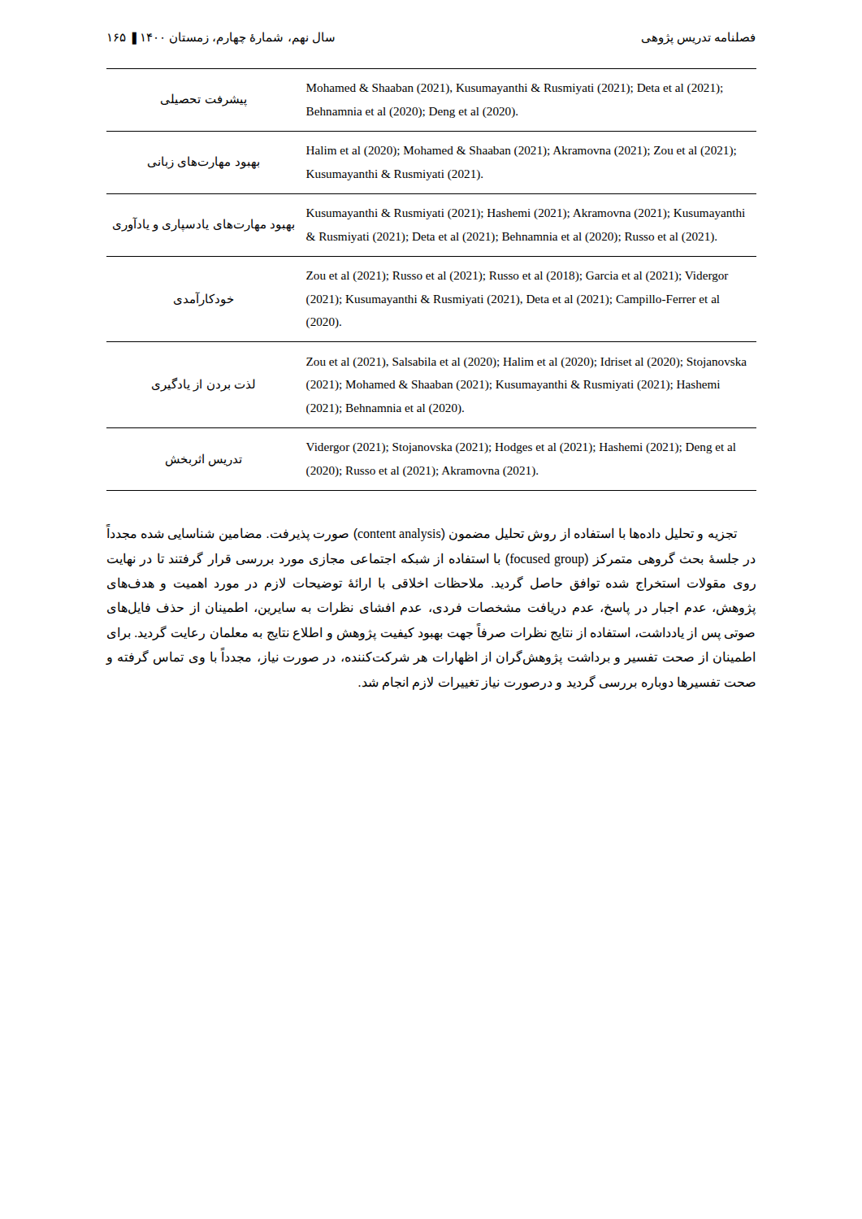فصلنامه تدریس پژوهی سال نهم، شمارۀ چهارم، زمستان ۱۴۰۰❚ ۱۶۵
| Mohamed & Shaaban (2021), Kusumayanthi & Rusmiyati (2021); Deta et al (2021); Behnamnia et al (2020); Deng et al (2020). | پیشرفت تحصیلی |
| Halim et al (2020); Mohamed & Shaaban (2021); Akramovna (2021); Zou et al (2021); Kusumayanthi & Rusmiyati (2021). | بهبود مهارت‌های زبانی |
| Kusumayanthi & Rusmiyati (2021); Hashemi (2021); Akramovna (2021); Kusumayanthi & Rusmiyati (2021); Deta et al (2021); Behnamnia et al (2020); Russo et al (2021). | بهبود مهارت‌های یادسپاری و یادآوری |
| Zou et al (2021); Russo et al (2021); Russo et al (2018); Garcia et al (2021); Vidergor (2021); Kusumayanthi & Rusmiyati (2021), Deta et al (2021); Campillo-Ferrer et al (2020). | خودکارآمدی |
| Zou et al (2021), Salsabila et al (2020); Halim et al (2020); Idriset al (2020); Stojanovska (2021); Mohamed & Shaaban (2021); Kusumayanthi & Rusmiyati (2021); Hashemi (2021); Behnamnia et al (2020). | لذت بردن از یادگیری |
| Vidergor (2021); Stojanovska (2021); Hodges et al (2021); Hashemi (2021); Deng et al (2020); Russo et al (2021); Akramovna (2021). | تدریس اثربخش |
تجزیه و تحلیل داده‌ها با استفاده از روش تحلیل مضمون (content analysis) صورت پذیرفت. مضامین شناسایی شده مجدداً در جلسۀ بحث گروهی متمرکز (focused group) با استفاده از شبکه اجتماعی مجازی مورد بررسی قرار گرفتند تا در نهایت روی مقولات استخراج شده توافق حاصل گردید. ملاحظات اخلاقی با ارائۀ توضیحات لازم در مورد اهمیت و هدف‌های پژوهش، عدم اجبار در پاسخ، عدم دریافت مشخصات فردی، عدم افشای نظرات به سایرین، اطمینان از حذف فایل‌های صوتی پس از یادداشت، استفاده از نتایج نظرات صرفاً جهت بهبود کیفیت پژوهش و اطلاع نتایج به معلمان رعایت گردید. برای اطمینان از صحت تفسیر و برداشت پژوهش‌گران از اظهارات هر شرکت‌کننده، در صورت نیاز، مجدداً با وی تماس گرفته و صحت تفسیرها دوباره بررسی گردید و درصورت نیاز تغییرات لازم انجام شد.